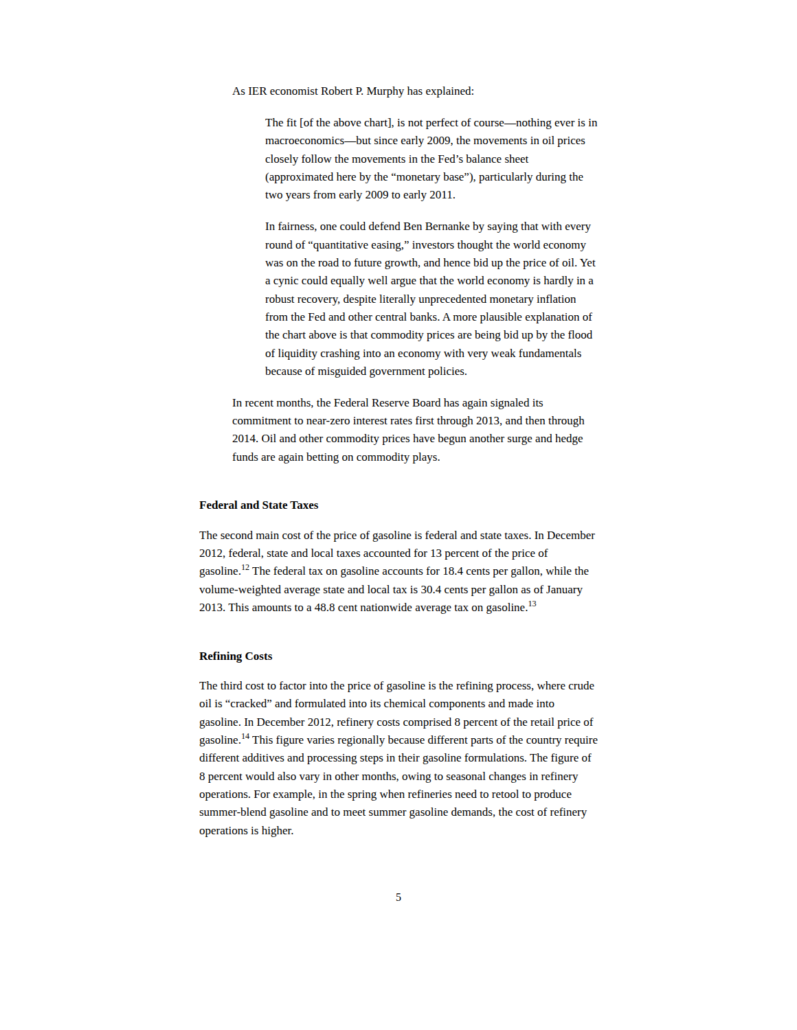As IER economist Robert P. Murphy has explained:
The fit [of the above chart], is not perfect of course—nothing ever is in macroeconomics—but since early 2009, the movements in oil prices closely follow the movements in the Fed’s balance sheet (approximated here by the “monetary base”), particularly during the two years from early 2009 to early 2011.
In fairness, one could defend Ben Bernanke by saying that with every round of “quantitative easing,” investors thought the world economy was on the road to future growth, and hence bid up the price of oil. Yet a cynic could equally well argue that the world economy is hardly in a robust recovery, despite literally unprecedented monetary inflation from the Fed and other central banks. A more plausible explanation of the chart above is that commodity prices are being bid up by the flood of liquidity crashing into an economy with very weak fundamentals because of misguided government policies.
In recent months, the Federal Reserve Board has again signaled its commitment to near-zero interest rates first through 2013, and then through 2014. Oil and other commodity prices have begun another surge and hedge funds are again betting on commodity plays.
Federal and State Taxes
The second main cost of the price of gasoline is federal and state taxes. In December 2012, federal, state and local taxes accounted for 13 percent of the price of gasoline.12 The federal tax on gasoline accounts for 18.4 cents per gallon, while the volume-weighted average state and local tax is 30.4 cents per gallon as of January 2013. This amounts to a 48.8 cent nationwide average tax on gasoline.13
Refining Costs
The third cost to factor into the price of gasoline is the refining process, where crude oil is “cracked” and formulated into its chemical components and made into gasoline. In December 2012, refinery costs comprised 8 percent of the retail price of gasoline.14 This figure varies regionally because different parts of the country require different additives and processing steps in their gasoline formulations. The figure of 8 percent would also vary in other months, owing to seasonal changes in refinery operations. For example, in the spring when refineries need to retool to produce summer-blend gasoline and to meet summer gasoline demands, the cost of refinery operations is higher.
5